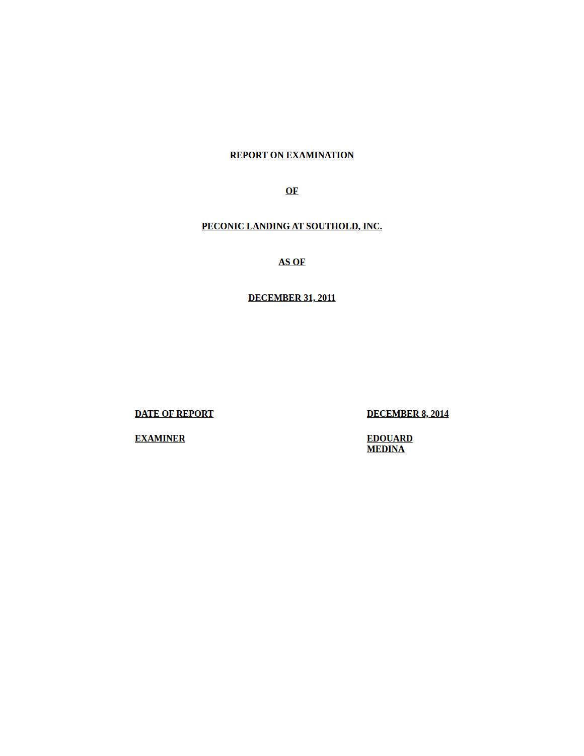REPORT ON EXAMINATION
OF
PECONIC LANDING AT SOUTHOLD, INC.
AS OF
DECEMBER 31, 2011
| DATE OF REPORT | DECEMBER 8, 2014 |
| EXAMINER | EDOUARD MEDINA |